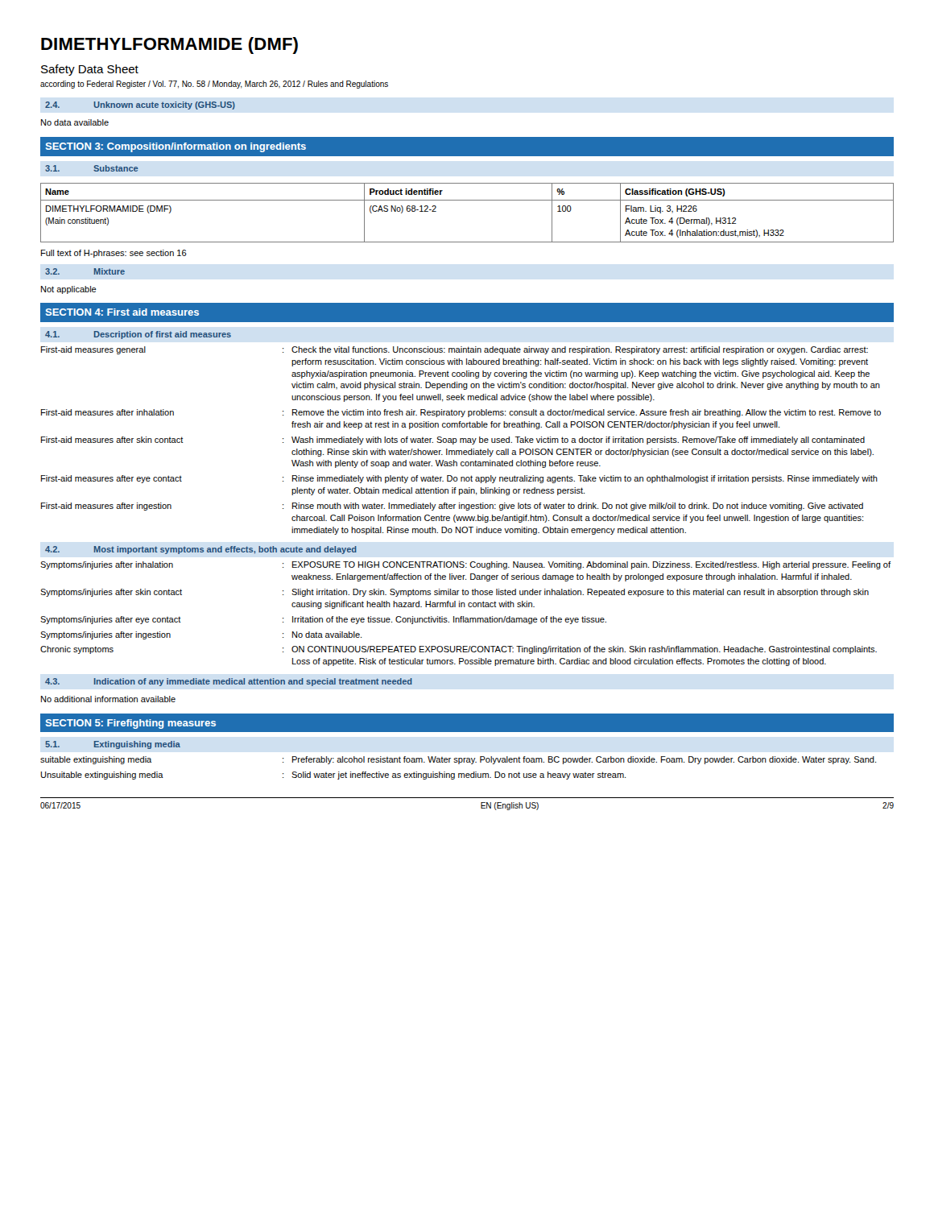DIMETHYLFORMAMIDE (DMF)
Safety Data Sheet
according to Federal Register / Vol. 77, No. 58 / Monday, March 26, 2012 / Rules and Regulations
2.4. Unknown acute toxicity (GHS-US)
No data available
SECTION 3: Composition/information on ingredients
3.1. Substance
| Name | Product identifier | % | Classification (GHS-US) |
| --- | --- | --- | --- |
| DIMETHYLFORMAMIDE (DMF) (Main constituent) | (CAS No) 68-12-2 | 100 | Flam. Liq. 3, H226 Acute Tox. 4 (Dermal), H312 Acute Tox. 4 (Inhalation:dust,mist), H332 |
Full text of H-phrases: see section 16
3.2. Mixture
Not applicable
SECTION 4: First aid measures
4.1. Description of first aid measures
| First-aid measures general | : | Check the vital functions. Unconscious: maintain adequate airway and respiration. Respiratory arrest: artificial respiration or oxygen. Cardiac arrest: perform resuscitation. Victim conscious with laboured breathing: half-seated. Victim in shock: on his back with legs slightly raised. Vomiting: prevent asphyxia/aspiration pneumonia. Prevent cooling by covering the victim (no warming up). Keep watching the victim. Give psychological aid. Keep the victim calm, avoid physical strain. Depending on the victim's condition: doctor/hospital. Never give alcohol to drink. Never give anything by mouth to an unconscious person. If you feel unwell, seek medical advice (show the label where possible). |
| First-aid measures after inhalation | : | Remove the victim into fresh air. Respiratory problems: consult a doctor/medical service. Assure fresh air breathing. Allow the victim to rest. Remove to fresh air and keep at rest in a position comfortable for breathing. Call a POISON CENTER/doctor/physician if you feel unwell. |
| First-aid measures after skin contact | : | Wash immediately with lots of water. Soap may be used. Take victim to a doctor if irritation persists. Remove/Take off immediately all contaminated clothing. Rinse skin with water/shower. Immediately call a POISON CENTER or doctor/physician (see Consult a doctor/medical service on this label). Wash with plenty of soap and water. Wash contaminated clothing before reuse. |
| First-aid measures after eye contact | : | Rinse immediately with plenty of water. Do not apply neutralizing agents. Take victim to an ophthalmologist if irritation persists. Rinse immediately with plenty of water. Obtain medical attention if pain, blinking or redness persist. |
| First-aid measures after ingestion | : | Rinse mouth with water. Immediately after ingestion: give lots of water to drink. Do not give milk/oil to drink. Do not induce vomiting. Give activated charcoal. Call Poison Information Centre (www.big.be/antigif.htm). Consult a doctor/medical service if you feel unwell. Ingestion of large quantities: immediately to hospital. Rinse mouth. Do NOT induce vomiting. Obtain emergency medical attention. |
4.2. Most important symptoms and effects, both acute and delayed
| Symptoms/injuries after inhalation | : | EXPOSURE TO HIGH CONCENTRATIONS: Coughing. Nausea. Vomiting. Abdominal pain. Dizziness. Excited/restless. High arterial pressure. Feeling of weakness. Enlargement/affection of the liver. Danger of serious damage to health by prolonged exposure through inhalation. Harmful if inhaled. |
| Symptoms/injuries after skin contact | : | Slight irritation. Dry skin. Symptoms similar to those listed under inhalation. Repeated exposure to this material can result in absorption through skin causing significant health hazard. Harmful in contact with skin. |
| Symptoms/injuries after eye contact | : | Irritation of the eye tissue. Conjunctivitis. Inflammation/damage of the eye tissue. |
| Symptoms/injuries after ingestion | : | No data available. |
| Chronic symptoms | : | ON CONTINUOUS/REPEATED EXPOSURE/CONTACT: Tingling/irritation of the skin. Skin rash/inflammation. Headache. Gastrointestinal complaints. Loss of appetite. Risk of testicular tumors. Possible premature birth. Cardiac and blood circulation effects. Promotes the clotting of blood. |
4.3. Indication of any immediate medical attention and special treatment needed
No additional information available
SECTION 5: Firefighting measures
5.1. Extinguishing media
| suitable extinguishing media | : | Preferably: alcohol resistant foam. Water spray. Polyvalent foam. BC powder. Carbon dioxide. Foam. Dry powder. Carbon dioxide. Water spray. Sand. |
| Unsuitable extinguishing media | : | Solid water jet ineffective as extinguishing medium. Do not use a heavy water stream. |
06/17/2015 EN (English US) 2/9